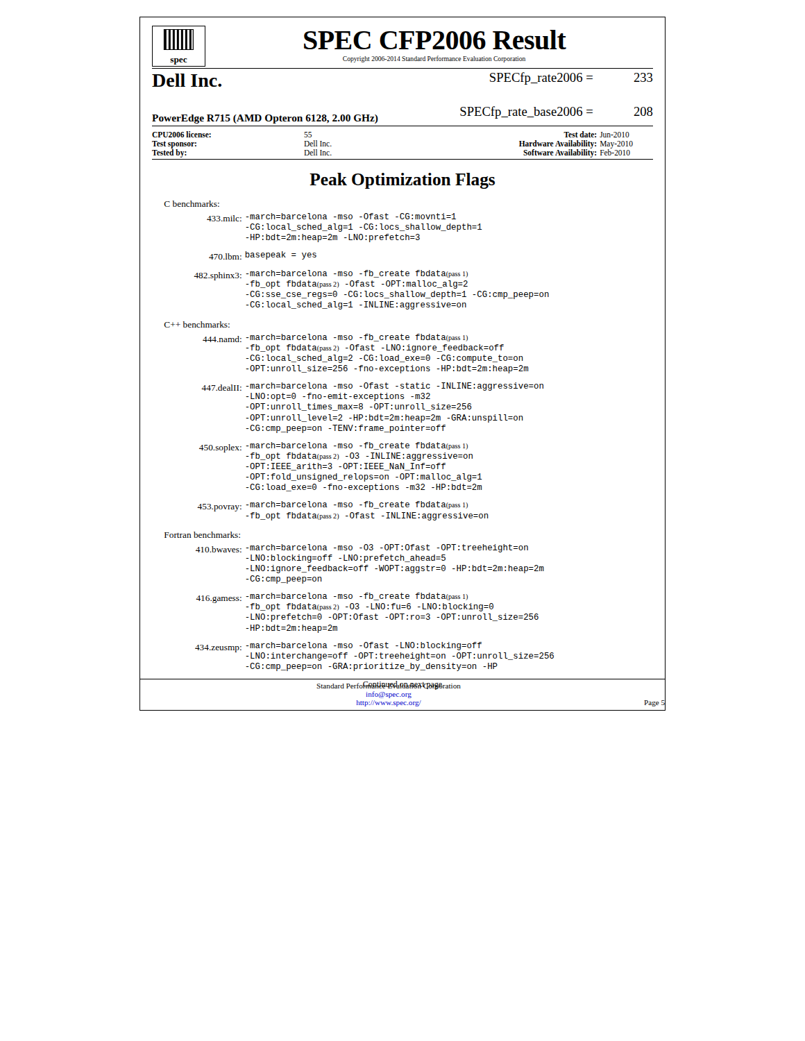spec
SPEC CFP2006 Result
Copyright 2006-2014 Standard Performance Evaluation Corporation
Dell Inc.
PowerEdge R715 (AMD Opteron 6128, 2.00 GHz)
SPECfp_rate2006 = 233
SPECfp_rate_base2006 = 208
| CPU2006 license: | 55 | Test date: | Jun-2010 |
| Test sponsor: | Dell Inc. | Hardware Availability: | May-2010 |
| Tested by: | Dell Inc. | Software Availability: | Feb-2010 |
Peak Optimization Flags
C benchmarks:
433.milc:
-march=barcelona -mso -Ofast -CG:movnti=1 -CG:local_sched_alg=1 -CG:locs_shallow_depth=1 -HP:bdt=2m:heap=2m -LNO:prefetch=3
470.lbm:
basepeak = yes
482.sphinx3:
-march=barcelona -mso -fb_create fbdata(pass 1) -fb_opt fbdata(pass 2) -Ofast -OPT:malloc_alg=2 -CG:sse_cse_regs=0 -CG:locs_shallow_depth=1 -CG:cmp_peep=on -CG:local_sched_alg=1 -INLINE:aggressive=on
C++ benchmarks:
444.namd:
-march=barcelona -mso -fb_create fbdata(pass 1) -fb_opt fbdata(pass 2) -Ofast -LNO:ignore_feedback=off -CG:local_sched_alg=2 -CG:load_exe=0 -CG:compute_to=on -OPT:unroll_size=256 -fno-exceptions -HP:bdt=2m:heap=2m
447.dealII:
-march=barcelona -mso -Ofast -static -INLINE:aggressive=on -LNO:opt=0 -fno-emit-exceptions -m32 -OPT:unroll_times_max=8 -OPT:unroll_size=256 -OPT:unroll_level=2 -HP:bdt=2m:heap=2m -GRA:unspill=on -CG:cmp_peep=on -TENV:frame_pointer=off
450.soplex:
-march=barcelona -mso -fb_create fbdata(pass 1) -fb_opt fbdata(pass 2) -O3 -INLINE:aggressive=on -OPT:IEEE_arith=3 -OPT:IEEE_NaN_Inf=off -OPT:fold_unsigned_relops=on -OPT:malloc_alg=1 -CG:load_exe=0 -fno-exceptions -m32 -HP:bdt=2m
453.povray:
-march=barcelona -mso -fb_create fbdata(pass 1) -fb_opt fbdata(pass 2) -Ofast -INLINE:aggressive=on
Fortran benchmarks:
410.bwaves:
-march=barcelona -mso -O3 -OPT:Ofast -OPT:treeheight=on -LNO:blocking=off -LNO:prefetch_ahead=5 -LNO:ignore_feedback=off -WOPT:aggstr=0 -HP:bdt=2m:heap=2m -CG:cmp_peep=on
416.gamess:
-march=barcelona -mso -fb_create fbdata(pass 1) -fb_opt fbdata(pass 2) -O3 -LNO:fu=6 -LNO:blocking=0 -LNO:prefetch=0 -OPT:Ofast -OPT:ro=3 -OPT:unroll_size=256 -HP:bdt=2m:heap=2m
434.zeusmp:
-march=barcelona -mso -Ofast -LNO:blocking=off -LNO:interchange=off -OPT:treeheight=on -OPT:unroll_size=256 -CG:cmp_peep=on -GRA:prioritize_by_density=on -HP
Continued on next page
Standard Performance Evaluation Corporation
info@spec.org
http://www.spec.org/
Page 5